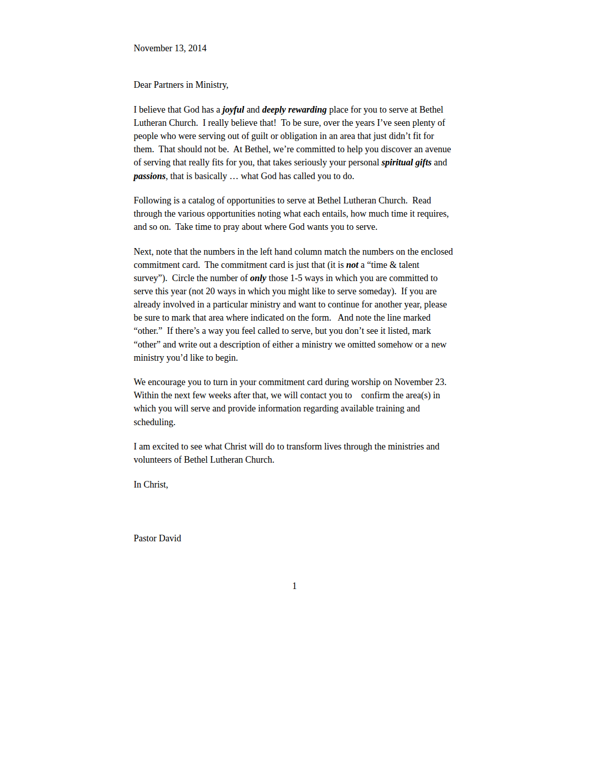November 13, 2014
Dear Partners in Ministry,
I believe that God has a joyful and deeply rewarding place for you to serve at Bethel Lutheran Church. I really believe that! To be sure, over the years I’ve seen plenty of people who were serving out of guilt or obligation in an area that just didn’t fit for them. That should not be. At Bethel, we’re committed to help you discover an avenue of serving that really fits for you, that takes seriously your personal spiritual gifts and passions, that is basically … what God has called you to do.
Following is a catalog of opportunities to serve at Bethel Lutheran Church. Read through the various opportunities noting what each entails, how much time it requires, and so on. Take time to pray about where God wants you to serve.
Next, note that the numbers in the left hand column match the numbers on the enclosed commitment card. The commitment card is just that (it is not a “time & talent survey”). Circle the number of only those 1-5 ways in which you are committed to serve this year (not 20 ways in which you might like to serve someday). If you are already involved in a particular ministry and want to continue for another year, please be sure to mark that area where indicated on the form. And note the line marked “other.” If there’s a way you feel called to serve, but you don’t see it listed, mark “other” and write out a description of either a ministry we omitted somehow or a new ministry you’d like to begin.
We encourage you to turn in your commitment card during worship on November 23. Within the next few weeks after that, we will contact you to confirm the area(s) in which you will serve and provide information regarding available training and scheduling.
I am excited to see what Christ will do to transform lives through the ministries and volunteers of Bethel Lutheran Church.
In Christ,
Pastor David
1